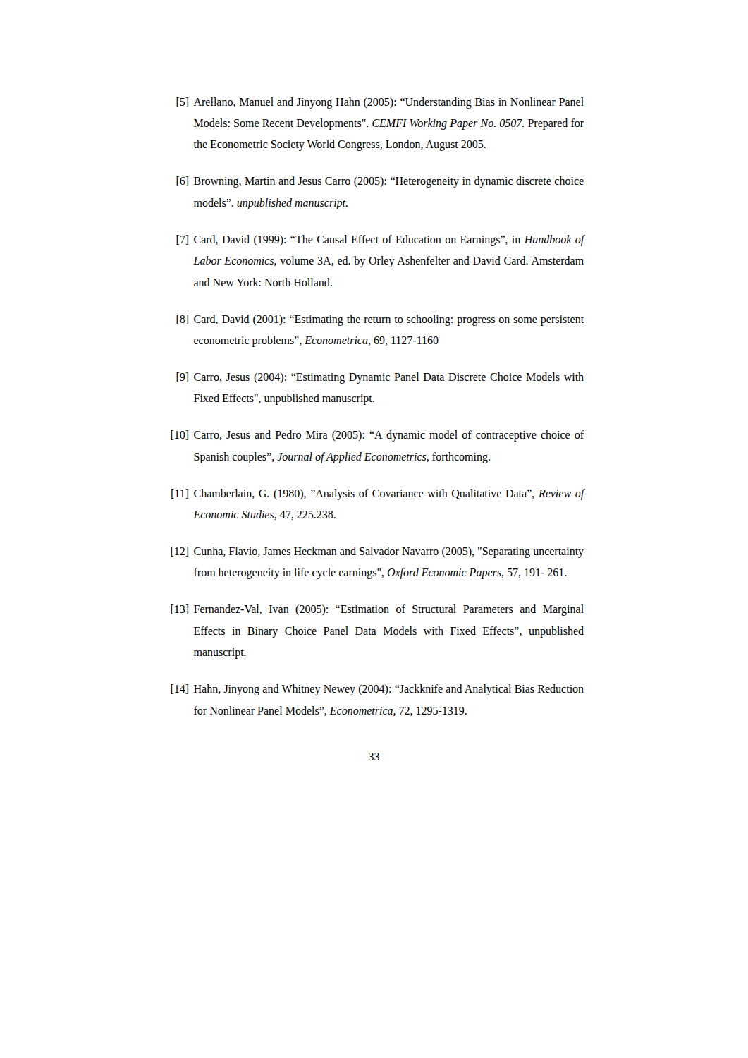[5] Arellano, Manuel and Jinyong Hahn (2005): “Understanding Bias in Nonlinear Panel Models: Some Recent Developments". CEMFI Working Paper No. 0507. Prepared for the Econometric Society World Congress, London, August 2005.
[6] Browning, Martin and Jesus Carro (2005): “Heterogeneity in dynamic discrete choice models”. unpublished manuscript.
[7] Card, David (1999): “The Causal Effect of Education on Earnings”, in Handbook of Labor Economics, volume 3A, ed. by Orley Ashenfelter and David Card. Amsterdam and New York: North Holland.
[8] Card, David (2001): “Estimating the return to schooling: progress on some persistent econometric problems”, Econometrica, 69, 1127-1160
[9] Carro, Jesus (2004): “Estimating Dynamic Panel Data Discrete Choice Models with Fixed Effects", unpublished manuscript.
[10] Carro, Jesus and Pedro Mira (2005): “A dynamic model of contraceptive choice of Spanish couples”, Journal of Applied Econometrics, forthcoming.
[11] Chamberlain, G. (1980), ”Analysis of Covariance with Qualitative Data”, Review of Economic Studies, 47, 225.238.
[12] Cunha, Flavio, James Heckman and Salvador Navarro (2005), "Separating uncertainty from heterogeneity in life cycle earnings", Oxford Economic Papers, 57, 191- 261.
[13] Fernandez-Val, Ivan (2005): “Estimation of Structural Parameters and Marginal Effects in Binary Choice Panel Data Models with Fixed Effects”, unpublished manuscript.
[14] Hahn, Jinyong and Whitney Newey (2004): “Jackknife and Analytical Bias Reduction for Nonlinear Panel Models”, Econometrica, 72, 1295-1319.
33